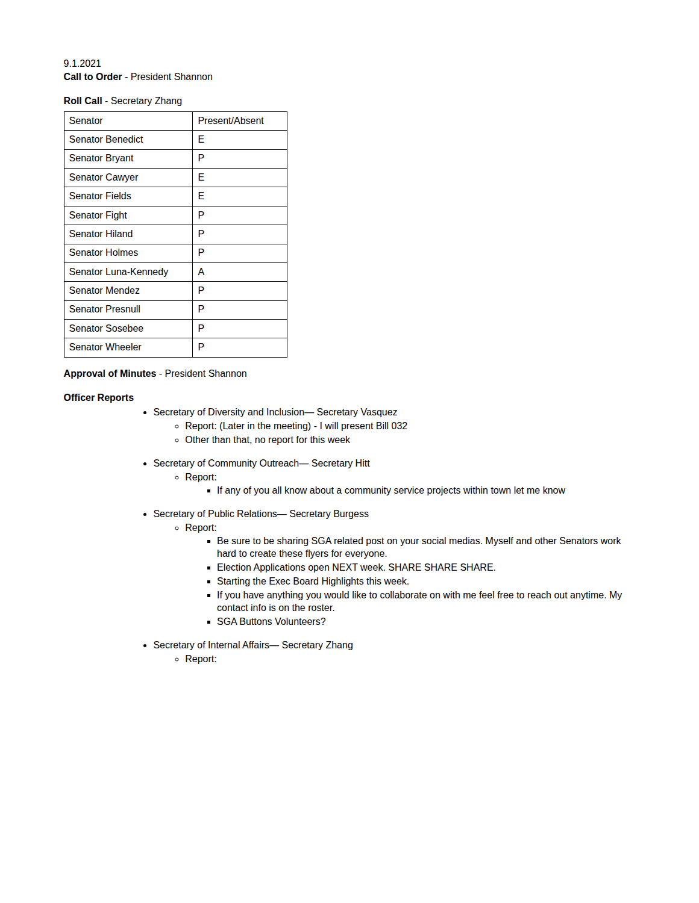9.1.2021
Call to Order - President Shannon
Roll Call - Secretary Zhang
| Senator | Present/Absent |
| Senator Benedict | E |
| Senator Bryant | P |
| Senator Cawyer | E |
| Senator Fields | E |
| Senator Fight | P |
| Senator Hiland | P |
| Senator Holmes | P |
| Senator Luna-Kennedy | A |
| Senator Mendez | P |
| Senator Presnull | P |
| Senator Sosebee | P |
| Senator Wheeler | P |
Approval of Minutes - President Shannon
Officer Reports
Secretary of Diversity and Inclusion— Secretary Vasquez
Report: (Later in the meeting) - I will present Bill 032
Other than that, no report for this week
Secretary of Community Outreach— Secretary Hitt
Report:
If any of you all know about a community service projects within town let me know
Secretary of Public Relations— Secretary Burgess
Report:
Be sure to be sharing SGA related post on your social medias. Myself and other Senators work hard to create these flyers for everyone.
Election Applications open NEXT week. SHARE SHARE SHARE.
Starting the Exec Board Highlights this week.
If you have anything you would like to collaborate on with me feel free to reach out anytime. My contact info is on the roster.
SGA Buttons Volunteers?
Secretary of Internal Affairs— Secretary Zhang
Report: